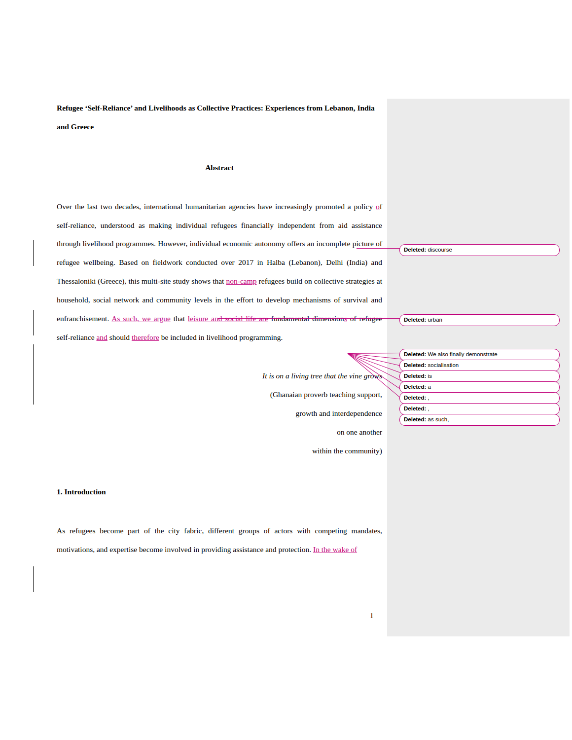Refugee ‘Self-Reliance’ and Livelihoods as Collective Practices: Experiences from Lebanon, India and Greece
Abstract
Over the last two decades, international humanitarian agencies have increasingly promoted a policy of self-reliance, understood as making individual refugees financially independent from aid assistance through livelihood programmes. However, individual economic autonomy offers an incomplete picture of refugee wellbeing. Based on fieldwork conducted over 2017 in Halba (Lebanon), Delhi (India) and Thessaloniki (Greece), this multi-site study shows that non-camp refugees build on collective strategies at household, social network and community levels in the effort to develop mechanisms of survival and enfranchisement. As such, we argue that leisure and social life are fundamental dimensions of refugee self-reliance and should therefore be included in livelihood programming.
It is on a living tree that the vine grows
(Ghanaian proverb teaching support,
growth and interdependence
on one another
within the community)
1. Introduction
As refugees become part of the city fabric, different groups of actors with competing mandates, motivations, and expertise become involved in providing assistance and protection. In the wake of
Deleted: discourse
Deleted: urban
Deleted: We also finally demonstrate
Deleted: socialisation
Deleted: is
Deleted: a
Deleted: ,
Deleted: ,
Deleted: as such,
1